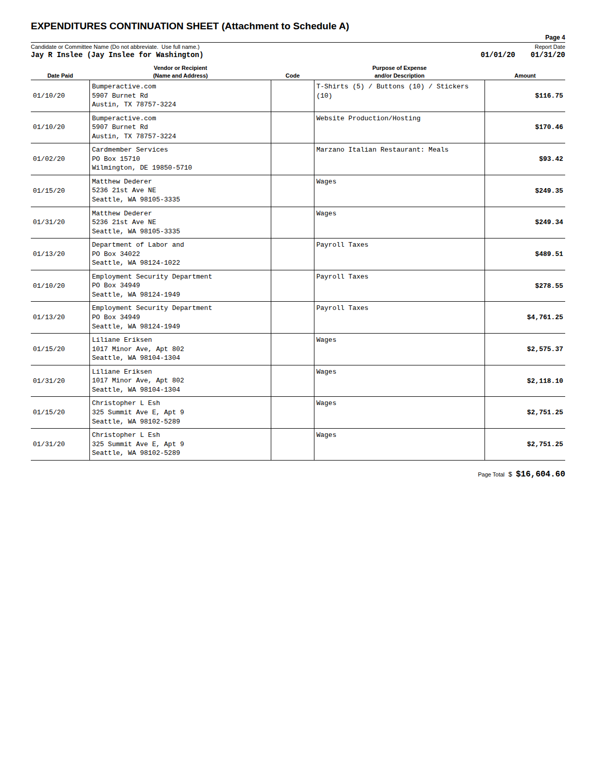EXPENDITURES CONTINUATION SHEET (Attachment to Schedule A)
Page 4
Candidate or Committee Name (Do not abbreviate. Use full name.)
Report Date
Jay R Inslee (Jay Inslee for Washington)
01/01/2001/31/20
| | Vendor or Recipient | | Purpose of Expense | |
| --- | --- | --- | --- | --- |
| Date Paid | (Name and Address) | Code | and/or Description | Amount |
| 01/10/20 | Bumperactive.com 5907 Burnet Rd Austin, TX 78757-3224 | | T-Shirts (5) / Buttons (10) / Stickers (10) | $116.75 |
| 01/10/20 | Bumperactive.com 5907 Burnet Rd Austin, TX 78757-3224 | | Website Production/Hosting | $170.46 |
| 01/02/20 | Cardmember Services PO Box 15710 Wilmington, DE 19850-5710 | | Marzano Italian Restaurant: Meals | $93.42 |
| 01/15/20 | Matthew Dederer 5236 21st Ave NE Seattle, WA 98105-3335 | | Wages | $249.35 |
| 01/31/20 | Matthew Dederer 5236 21st Ave NE Seattle, WA 98105-3335 | | Wages | $249.34 |
| 01/13/20 | Department of Labor and PO Box 34022 Seattle, WA 98124-1022 | | Payroll Taxes | $489.51 |
| 01/10/20 | Employment Security Department PO Box 34949 Seattle, WA 98124-1949 | | Payroll Taxes | $278.55 |
| 01/13/20 | Employment Security Department PO Box 34949 Seattle, WA 98124-1949 | | Payroll Taxes | $4,761.25 |
| 01/15/20 | Liliane Eriksen 1017 Minor Ave, Apt 802 Seattle, WA 98104-1304 | | Wages | $2,575.37 |
| 01/31/20 | Liliane Eriksen 1017 Minor Ave, Apt 802 Seattle, WA 98104-1304 | | Wages | $2,118.10 |
| 01/15/20 | Christopher L Esh 325 Summit Ave E, Apt 9 Seattle, WA 98102-5289 | | Wages | $2,751.25 |
| 01/31/20 | Christopher L Esh 325 Summit Ave E, Apt 9 Seattle, WA 98102-5289 | | Wages | $2,751.25 |
Page Total $ $16,604.60